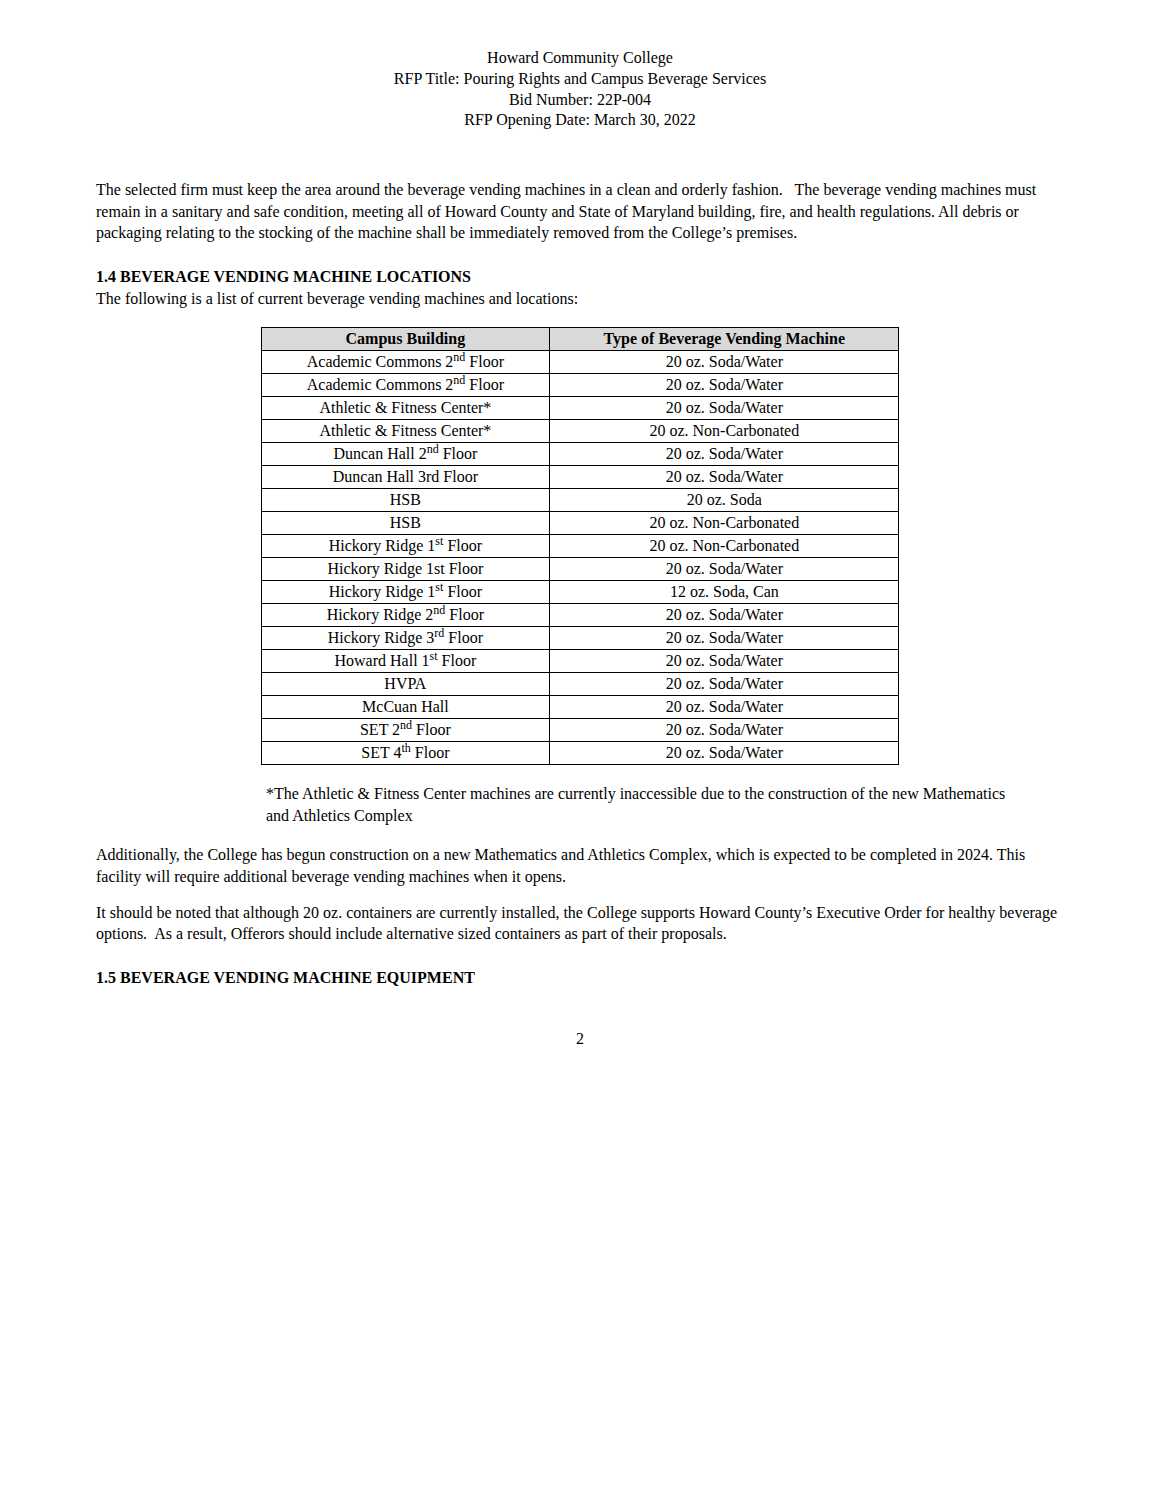Howard Community College
RFP Title: Pouring Rights and Campus Beverage Services
Bid Number: 22P-004
RFP Opening Date: March 30, 2022
The selected firm must keep the area around the beverage vending machines in a clean and orderly fashion. The beverage vending machines must remain in a sanitary and safe condition, meeting all of Howard County and State of Maryland building, fire, and health regulations. All debris or packaging relating to the stocking of the machine shall be immediately removed from the College’s premises.
1.4 Beverage Vending Machine Locations
The following is a list of current beverage vending machines and locations:
| Campus Building | Type of Beverage Vending Machine |
| --- | --- |
| Academic Commons 2 nd Floor | 20 oz. Soda/Water |
| Academic Commons 2 nd Floor | 20 oz. Soda/Water |
| Athletic & Fitness Center* | 20 oz. Soda/Water |
| Athletic & Fitness Center* | 20 oz. Non-Carbonated |
| Duncan Hall 2 nd Floor | 20 oz. Soda/Water |
| Duncan Hall 3rd Floor | 20 oz. Soda/Water |
| HSB | 20 oz. Soda |
| HSB | 20 oz. Non-Carbonated |
| Hickory Ridge 1 st Floor | 20 oz. Non-Carbonated |
| Hickory Ridge 1st Floor | 20 oz. Soda/Water |
| Hickory Ridge 1 st Floor | 12 oz. Soda, Can |
| Hickory Ridge 2 nd Floor | 20 oz. Soda/Water |
| Hickory Ridge 3 rd Floor | 20 oz. Soda/Water |
| Howard Hall 1 st Floor | 20 oz. Soda/Water |
| HVPA | 20 oz. Soda/Water |
| McCuan Hall | 20 oz. Soda/Water |
| SET 2 nd Floor | 20 oz. Soda/Water |
| SET 4 th Floor | 20 oz. Soda/Water |
*The Athletic & Fitness Center machines are currently inaccessible due to the construction of the new Mathematics and Athletics Complex
Additionally, the College has begun construction on a new Mathematics and Athletics Complex, which is expected to be completed in 2024. This facility will require additional beverage vending machines when it opens.
It should be noted that although 20 oz. containers are currently installed, the College supports Howard County’s Executive Order for healthy beverage options. As a result, Offerors should include alternative sized containers as part of their proposals.
1.5 Beverage Vending Machine Equipment
2